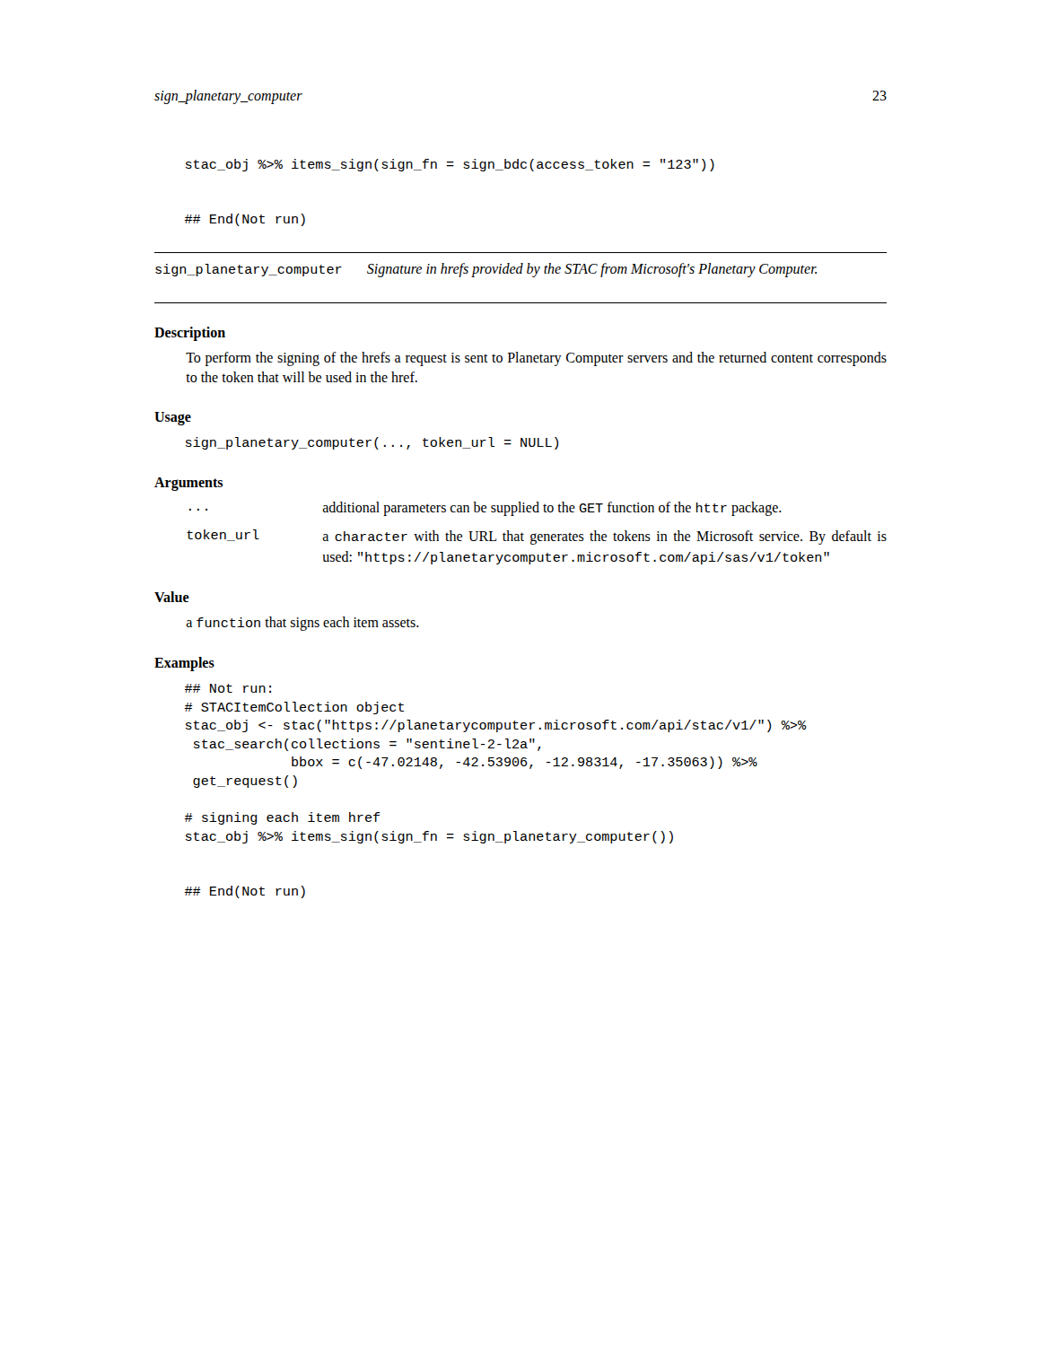sign_planetary_computer 23
stac_obj %>% items_sign(sign_fn = sign_bdc(access_token = "123"))


## End(Not run)
sign_planetary_computer Signature in hrefs provided by the STAC from Microsoft's Planetary Computer.
Description
To perform the signing of the hrefs a request is sent to Planetary Computer servers and the returned content corresponds to the token that will be used in the href.
Usage
sign_planetary_computer(..., token_url = NULL)
Arguments
...
additional parameters can be supplied to the GET function of the httr package.
token_url
a character with the URL that generates the tokens in the Microsoft service. By default is used: "https://planetarycomputer.microsoft.com/api/sas/v1/token"
Value
a function that signs each item assets.
Examples
## Not run:
# STACItemCollection object
stac_obj <- stac("https://planetarycomputer.microsoft.com/api/stac/v1/") %>%
 stac_search(collections = "sentinel-2-l2a",
             bbox = c(-47.02148, -42.53906, -12.98314, -17.35063)) %>%
 get_request()

# signing each item href
stac_obj %>% items_sign(sign_fn = sign_planetary_computer())


## End(Not run)